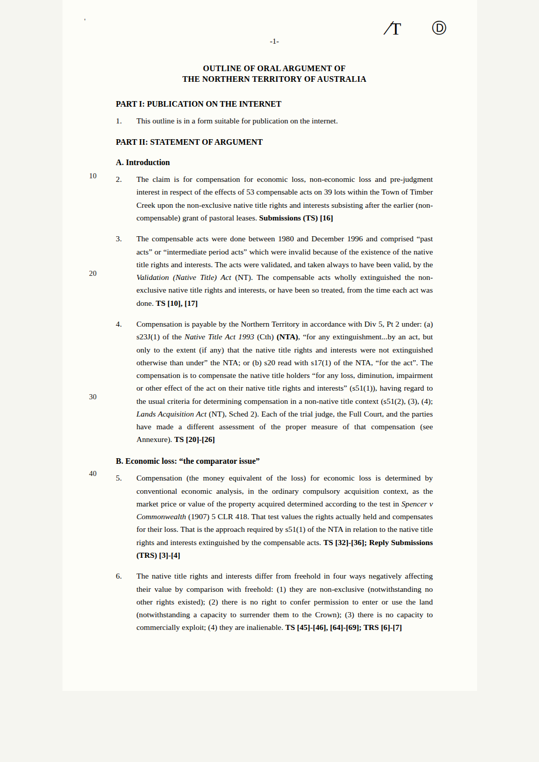'
 
⁄T
Ⓓ
10
20
30
40
-1-
OUTLINE OF ORAL ARGUMENT OF
THE NORTHERN TERRITORY OF AUSTRALIA
PART I: PUBLICATION ON THE INTERNET
1.
This outline is in a form suitable for publication on the internet.
PART II: STATEMENT OF ARGUMENT
A. Introduction
2.
The claim is for compensation for economic loss, non-economic loss and pre-judgment interest in respect of the effects of 53 compensable acts on 39 lots within the Town of Timber Creek upon the non-exclusive native title rights and interests subsisting after the earlier (non-compensable) grant of pastoral leases. Submissions (TS) [16]
3.
The compensable acts were done between 1980 and December 1996 and comprised “past acts” or “intermediate period acts” which were invalid because of the existence of the native title rights and interests. The acts were validated, and taken always to have been valid, by the Validation (Native Title) Act (NT). The compensable acts wholly extinguished the non-exclusive native title rights and interests, or have been so treated, from the time each act was done. TS [10], [17]
4.
Compensation is payable by the Northern Territory in accordance with Div 5, Pt 2 under: (a) s23J(1) of the Native Title Act 1993 (Cth) (NTA), “for any extinguishment...by an act, but only to the extent (if any) that the native title rights and interests were not extinguished otherwise than under” the NTA; or (b) s20 read with s17(1) of the NTA, “for the act”. The compensation is to compensate the native title holders “for any loss, diminution, impairment or other effect of the act on their native title rights and interests” (s51(1)), having regard to the usual criteria for determining compensation in a non-native title context (s51(2), (3), (4); Lands Acquisition Act (NT), Sched 2). Each of the trial judge, the Full Court, and the parties have made a different assessment of the proper measure of that compensation (see Annexure). TS [20]-[26]
B. Economic loss: “the comparator issue”
5.
Compensation (the money equivalent of the loss) for economic loss is determined by conventional economic analysis, in the ordinary compulsory acquisition context, as the market price or value of the property acquired determined according to the test in Spencer v Commonwealth (1907) 5 CLR 418. That test values the rights actually held and compensates for their loss. That is the approach required by s51(1) of the NTA in relation to the native title rights and interests extinguished by the compensable acts. TS [32]-[36]; Reply Submissions (TRS) [3]-[4]
6.
The native title rights and interests differ from freehold in four ways negatively affecting their value by comparison with freehold: (1) they are non-exclusive (notwithstanding no other rights existed); (2) there is no right to confer permission to enter or use the land (notwithstanding a capacity to surrender them to the Crown); (3) there is no capacity to commercially exploit; (4) they are inalienable. TS [45]-[46], [64]-[69]; TRS [6]-[7]